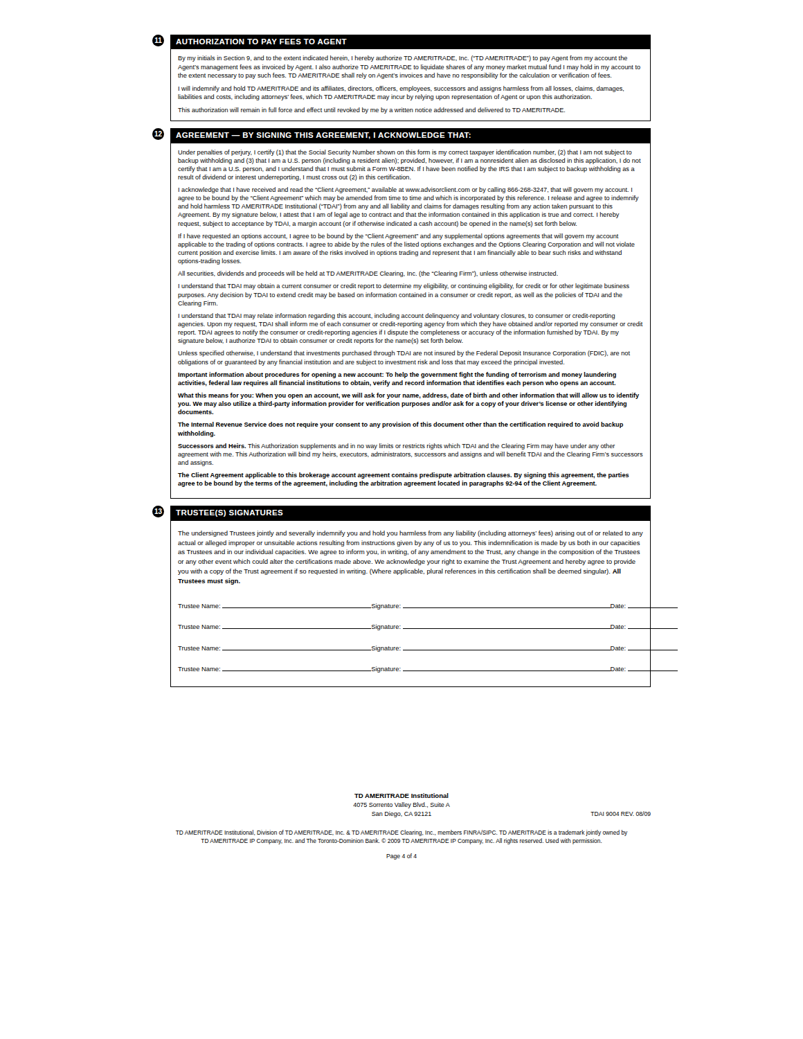11
Authorization to Pay Fees to Agent
By my initials in Section 9, and to the extent indicated herein, I hereby authorize TD AMERITRADE, Inc. (“TD AMERITRADE”) to pay Agent from my account the Agent’s management fees as invoiced by Agent. I also authorize TD AMERITRADE to liquidate shares of any money market mutual fund I may hold in my account to the extent necessary to pay such fees. TD AMERITRADE shall rely on Agent’s invoices and have no responsibility for the calculation or verification of fees.
I will indemnify and hold TD AMERITRADE and its affiliates, directors, officers, employees, successors and assigns harmless from all losses, claims, damages, liabilities and costs, including attorneys’ fees, which TD AMERITRADE may incur by relying upon representation of Agent or upon this authorization.
This authorization will remain in full force and effect until revoked by me by a written notice addressed and delivered to TD AMERITRADE.
12
Agreement — By Signing This Agreement, I Acknowledge That:
Under penalties of perjury, I certify (1) that the Social Security Number shown on this form is my correct taxpayer identification number, (2) that I am not subject to backup withholding and (3) that I am a U.S. person (including a resident alien); provided, however, if I am a nonresident alien as disclosed in this application, I do not certify that I am a U.S. person, and I understand that I must submit a Form W-8BEN. If I have been notified by the IRS that I am subject to backup withholding as a result of dividend or interest underreporting, I must cross out (2) in this certification.
I acknowledge that I have received and read the “Client Agreement,” available at www.advisorclient.com or by calling 866-268-3247, that will govern my account. I agree to be bound by the “Client Agreement” which may be amended from time to time and which is incorporated by this reference. I release and agree to indemnify and hold harmless TD AMERITRADE Institutional (“TDAI”) from any and all liability and claims for damages resulting from any action taken pursuant to this Agreement. By my signature below, I attest that I am of legal age to contract and that the information contained in this application is true and correct. I hereby request, subject to acceptance by TDAI, a margin account (or if otherwise indicated a cash account) be opened in the name(s) set forth below.
If I have requested an options account, I agree to be bound by the “Client Agreement” and any supplemental options agreements that will govern my account applicable to the trading of options contracts. I agree to abide by the rules of the listed options exchanges and the Options Clearing Corporation and will not violate current position and exercise limits. I am aware of the risks involved in options trading and represent that I am financially able to bear such risks and withstand options-trading losses.
All securities, dividends and proceeds will be held at TD AMERITRADE Clearing, Inc. (the “Clearing Firm”), unless otherwise instructed.
I understand that TDAI may obtain a current consumer or credit report to determine my eligibility, or continuing eligibility, for credit or for other legitimate business purposes. Any decision by TDAI to extend credit may be based on information contained in a consumer or credit report, as well as the policies of TDAI and the Clearing Firm.
I understand that TDAI may relate information regarding this account, including account delinquency and voluntary closures, to consumer or credit-reporting agencies. Upon my request, TDAI shall inform me of each consumer or credit-reporting agency from which they have obtained and/or reported my consumer or credit report. TDAI agrees to notify the consumer or credit-reporting agencies if I dispute the completeness or accuracy of the information furnished by TDAI. By my signature below, I authorize TDAI to obtain consumer or credit reports for the name(s) set forth below.
Unless specified otherwise, I understand that investments purchased through TDAI are not insured by the Federal Deposit Insurance Corporation (FDIC), are not obligations of or guaranteed by any financial institution and are subject to investment risk and loss that may exceed the principal invested.
Important information about procedures for opening a new account: To help the government fight the funding of terrorism and money laundering activities, federal law requires all financial institutions to obtain, verify and record information that identifies each person who opens an account.
What this means for you: When you open an account, we will ask for your name, address, date of birth and other information that will allow us to identify you. We may also utilize a third-party information provider for verification purposes and/or ask for a copy of your driver’s license or other identifying documents.
The Internal Revenue Service does not require your consent to any provision of this document other than the certification required to avoid backup withholding.
Successors and Heirs. This Authorization supplements and in no way limits or restricts rights which TDAI and the Clearing Firm may have under any other agreement with me. This Authorization will bind my heirs, executors, administrators, successors and assigns and will benefit TDAI and the Clearing Firm’s successors and assigns.
The Client Agreement applicable to this brokerage account agreement contains predispute arbitration clauses. By signing this agreement, the parties agree to be bound by the terms of the agreement, including the arbitration agreement located in paragraphs 92-94 of the Client Agreement.
13
Trustee(s) Signatures
The undersigned Trustees jointly and severally indemnify you and hold you harmless from any liability (including attorneys’ fees) arising out of or related to any actual or alleged improper or unsuitable actions resulting from instructions given by any of us to you. This indemnification is made by us both in our capacities as Trustees and in our individual capacities. We agree to inform you, in writing, of any amendment to the Trust, any change in the composition of the Trustees or any other event which could alter the certifications made above. We acknowledge your right to examine the Trust Agreement and hereby agree to provide you with a copy of the Trust agreement if so requested in writing. (Where applicable, plural references in this certification shall be deemed singular). All Trustees must sign.
| Trustee Name: | Signature: | Date: |
| Trustee Name: | Signature: | Date: |
| Trustee Name: | Signature: | Date: |
| Trustee Name: | Signature: | Date: |
TD AMERITRADE Institutional
4075 Sorrento Valley Blvd., Suite A
San Diego, CA 92121
TDAI 9004 REV. 08/09
TD AMERITRADE Institutional, Division of TD AMERITRADE, Inc. & TD AMERITRADE Clearing, Inc., members FINRA/SIPC. TD AMERITRADE is a trademark jointly owned by
TD AMERITRADE IP Company, Inc. and The Toronto-Dominion Bank. © 2009 TD AMERITRADE IP Company, Inc. All rights reserved. Used with permission.
Page 4 of 4